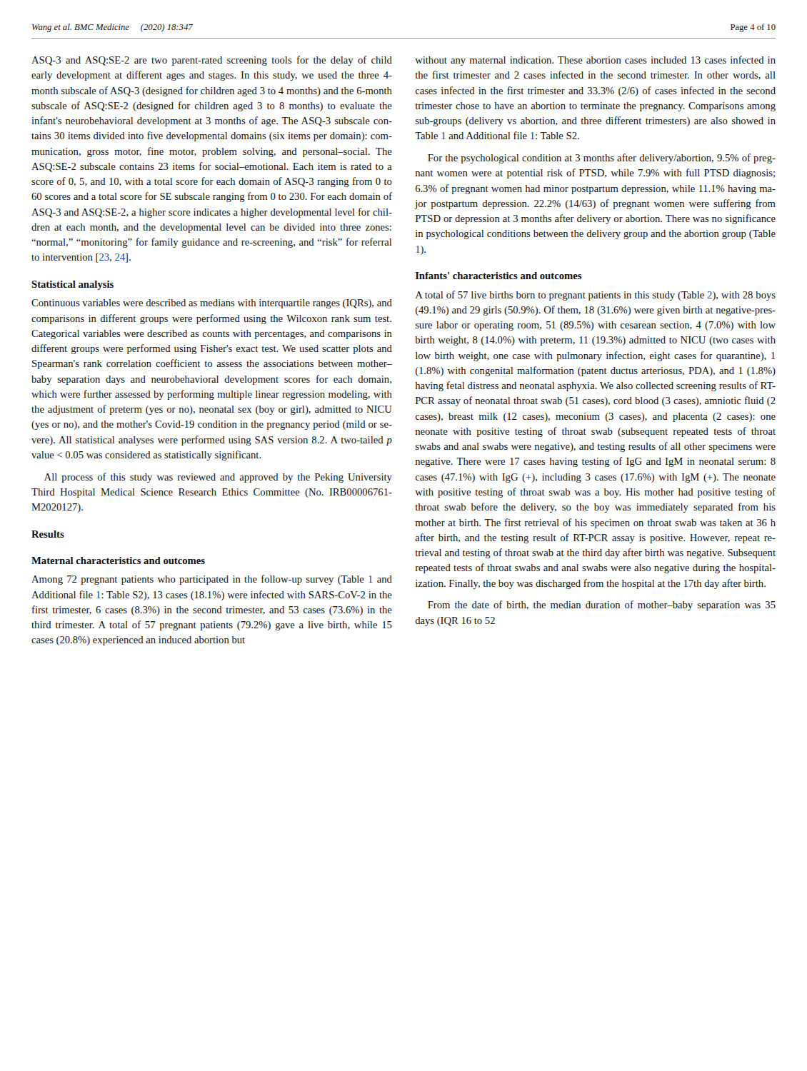Wang et al. BMC Medicine (2020) 18:347
Page 4 of 10
ASQ-3 and ASQ:SE-2 are two parent-rated screening tools for the delay of child early development at different ages and stages. In this study, we used the three 4-month subscale of ASQ-3 (designed for children aged 3 to 4 months) and the 6-month subscale of ASQ:SE-2 (designed for children aged 3 to 8 months) to evaluate the infant's neurobehavioral development at 3 months of age. The ASQ-3 subscale contains 30 items divided into five developmental domains (six items per domain): communication, gross motor, fine motor, problem solving, and personal–social. The ASQ:SE-2 subscale contains 23 items for social–emotional. Each item is rated to a score of 0, 5, and 10, with a total score for each domain of ASQ-3 ranging from 0 to 60 scores and a total score for SE subscale ranging from 0 to 230. For each domain of ASQ-3 and ASQ:SE-2, a higher score indicates a higher developmental level for children at each month, and the developmental level can be divided into three zones: “normal,” “monitoring” for family guidance and re-screening, and “risk” for referral to intervention [23, 24].
Statistical analysis
Continuous variables were described as medians with interquartile ranges (IQRs), and comparisons in different groups were performed using the Wilcoxon rank sum test. Categorical variables were described as counts with percentages, and comparisons in different groups were performed using Fisher's exact test. We used scatter plots and Spearman's rank correlation coefficient to assess the associations between mother–baby separation days and neurobehavioral development scores for each domain, which were further assessed by performing multiple linear regression modeling, with the adjustment of preterm (yes or no), neonatal sex (boy or girl), admitted to NICU (yes or no), and the mother's Covid-19 condition in the pregnancy period (mild or severe). All statistical analyses were performed using SAS version 8.2. A two-tailed p value < 0.05 was considered as statistically significant.
All process of this study was reviewed and approved by the Peking University Third Hospital Medical Science Research Ethics Committee (No. IRB00006761-M2020127).
Results
Maternal characteristics and outcomes
Among 72 pregnant patients who participated in the follow-up survey (Table 1 and Additional file 1: Table S2), 13 cases (18.1%) were infected with SARS-CoV-2 in the first trimester, 6 cases (8.3%) in the second trimester, and 53 cases (73.6%) in the third trimester. A total of 57 pregnant patients (79.2%) gave a live birth, while 15 cases (20.8%) experienced an induced abortion but
without any maternal indication. These abortion cases included 13 cases infected in the first trimester and 2 cases infected in the second trimester. In other words, all cases infected in the first trimester and 33.3% (2/6) of cases infected in the second trimester chose to have an abortion to terminate the pregnancy. Comparisons among sub-groups (delivery vs abortion, and three different trimesters) are also showed in Table 1 and Additional file 1: Table S2.
For the psychological condition at 3 months after delivery/abortion, 9.5% of pregnant women were at potential risk of PTSD, while 7.9% with full PTSD diagnosis; 6.3% of pregnant women had minor postpartum depression, while 11.1% having major postpartum depression. 22.2% (14/63) of pregnant women were suffering from PTSD or depression at 3 months after delivery or abortion. There was no significance in psychological conditions between the delivery group and the abortion group (Table 1).
Infants' characteristics and outcomes
A total of 57 live births born to pregnant patients in this study (Table 2), with 28 boys (49.1%) and 29 girls (50.9%). Of them, 18 (31.6%) were given birth at negative-pressure labor or operating room, 51 (89.5%) with cesarean section, 4 (7.0%) with low birth weight, 8 (14.0%) with preterm, 11 (19.3%) admitted to NICU (two cases with low birth weight, one case with pulmonary infection, eight cases for quarantine), 1 (1.8%) with congenital malformation (patent ductus arteriosus, PDA), and 1 (1.8%) having fetal distress and neonatal asphyxia. We also collected screening results of RT-PCR assay of neonatal throat swab (51 cases), cord blood (3 cases), amniotic fluid (2 cases), breast milk (12 cases), meconium (3 cases), and placenta (2 cases): one neonate with positive testing of throat swab (subsequent repeated tests of throat swabs and anal swabs were negative), and testing results of all other specimens were negative. There were 17 cases having testing of IgG and IgM in neonatal serum: 8 cases (47.1%) with IgG (+), including 3 cases (17.6%) with IgM (+). The neonate with positive testing of throat swab was a boy. His mother had positive testing of throat swab before the delivery, so the boy was immediately separated from his mother at birth. The first retrieval of his specimen on throat swab was taken at 36 h after birth, and the testing result of RT-PCR assay is positive. However, repeat retrieval and testing of throat swab at the third day after birth was negative. Subsequent repeated tests of throat swabs and anal swabs were also negative during the hospitalization. Finally, the boy was discharged from the hospital at the 17th day after birth.
From the date of birth, the median duration of mother–baby separation was 35 days (IQR 16 to 52